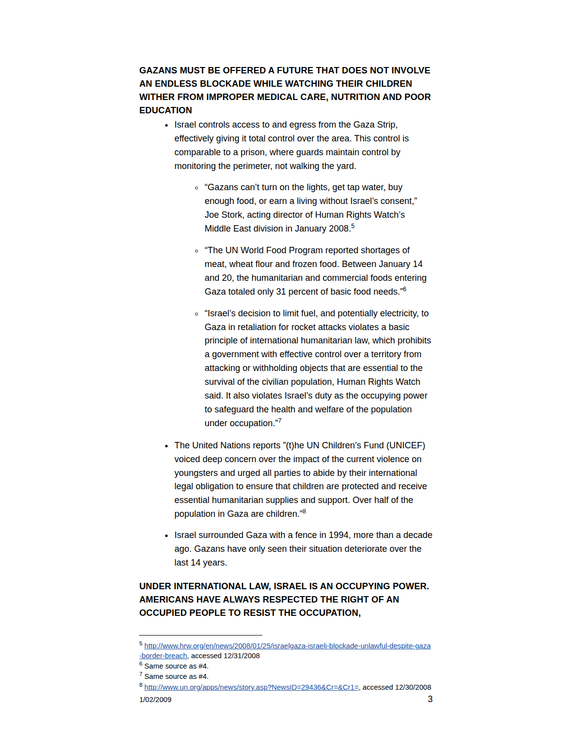Gazans must be offered a future that does not involve an endless blockade while watching their children wither from improper medical care, nutrition and poor education
Israel controls access to and egress from the Gaza Strip, effectively giving it total control over the area. This control is comparable to a prison, where guards maintain control by monitoring the perimeter, not walking the yard.
“Gazans can’t turn on the lights, get tap water, buy enough food, or earn a living without Israel’s consent,” Joe Stork, acting director of Human Rights Watch’s Middle East division in January 2008.5
“The UN World Food Program reported shortages of meat, wheat flour and frozen food. Between January 14 and 20, the humanitarian and commercial foods entering Gaza totaled only 31 percent of basic food needs.”6
“Israel’s decision to limit fuel, and potentially electricity, to Gaza in retaliation for rocket attacks violates a basic principle of international humanitarian law, which prohibits a government with effective control over a territory from attacking or withholding objects that are essential to the survival of the civilian population, Human Rights Watch said. It also violates Israel’s duty as the occupying power to safeguard the health and welfare of the population under occupation.”7
The United Nations reports ”(t)he UN Children’s Fund (UNICEF) voiced deep concern over the impact of the current violence on youngsters and urged all parties to abide by their international legal obligation to ensure that children are protected and receive essential humanitarian supplies and support. Over half of the population in Gaza are children.”8
Israel surrounded Gaza with a fence in 1994, more than a decade ago. Gazans have only seen their situation deteriorate over the last 14 years.
Under international law, Israel is an occupying power. Americans have always respected the right of an occupied people to resist the occupation,
5 http://www.hrw.org/en/news/2008/01/25/israelgaza-israeli-blockade-unlawful-despite-gaza-border-breach, accessed 12/31/2008
6 Same source as #4.
7 Same source as #4.
8 http://www.un.org/apps/news/story.asp?NewsID=29436&Cr=&Cr1=, accessed 12/30/2008
1/02/2009 3